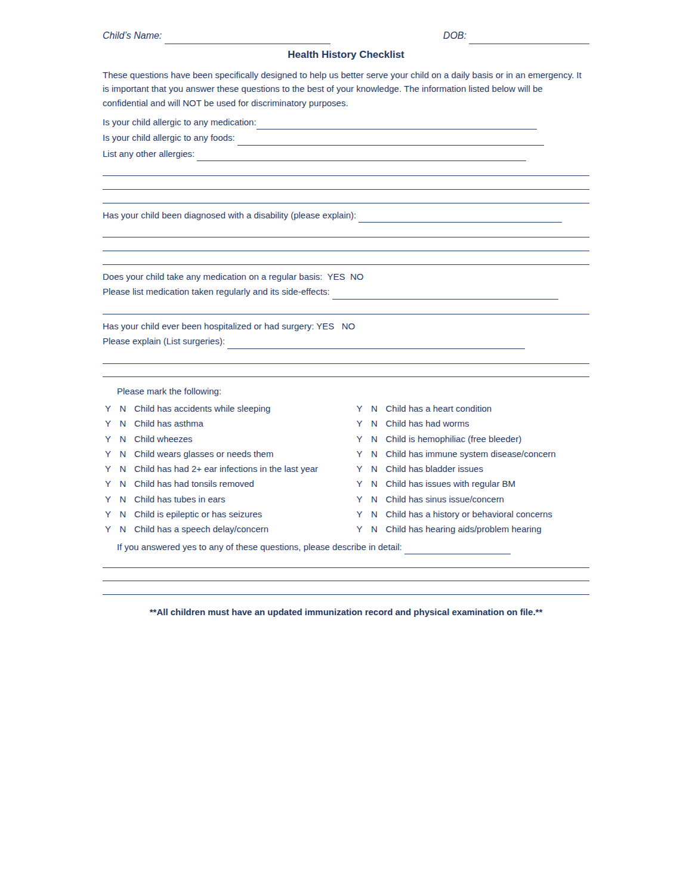Child’s Name: DOB:
Health History Checklist
These questions have been specifically designed to help us better serve your child on a daily basis or in an emergency. It is important that you answer these questions to the best of your knowledge. The information listed below will be confidential and will NOT be used for discriminatory purposes.
Is your child allergic to any medication:
Is your child allergic to any foods:
List any other allergies:
Has your child been diagnosed with a disability (please explain):
Does your child take any medication on a regular basis: YES NO
Please list medication taken regularly and its side-effects:
Has your child ever been hospitalized or had surgery: YES NO
Please explain (List surgeries):
Please mark the following:
| Y | N | Child has accidents while sleeping | Y | N | Child has a heart condition |
| Y | N | Child has asthma | Y | N | Child has had worms |
| Y | N | Child wheezes | Y | N | Child is hemophiliac (free bleeder) |
| Y | N | Child wears glasses or needs them | Y | N | Child has immune system disease/concern |
| Y | N | Child has had 2+ ear infections in the last year | Y | N | Child has bladder issues |
| Y | N | Child has had tonsils removed | Y | N | Child has issues with regular BM |
| Y | N | Child has tubes in ears | Y | N | Child has sinus issue/concern |
| Y | N | Child is epileptic or has seizures | Y | N | Child has a history or behavioral concerns |
| Y | N | Child has a speech delay/concern | Y | N | Child has hearing aids/problem hearing |
If you answered yes to any of these questions, please describe in detail:
**All children must have an updated immunization record and physical examination on file.**